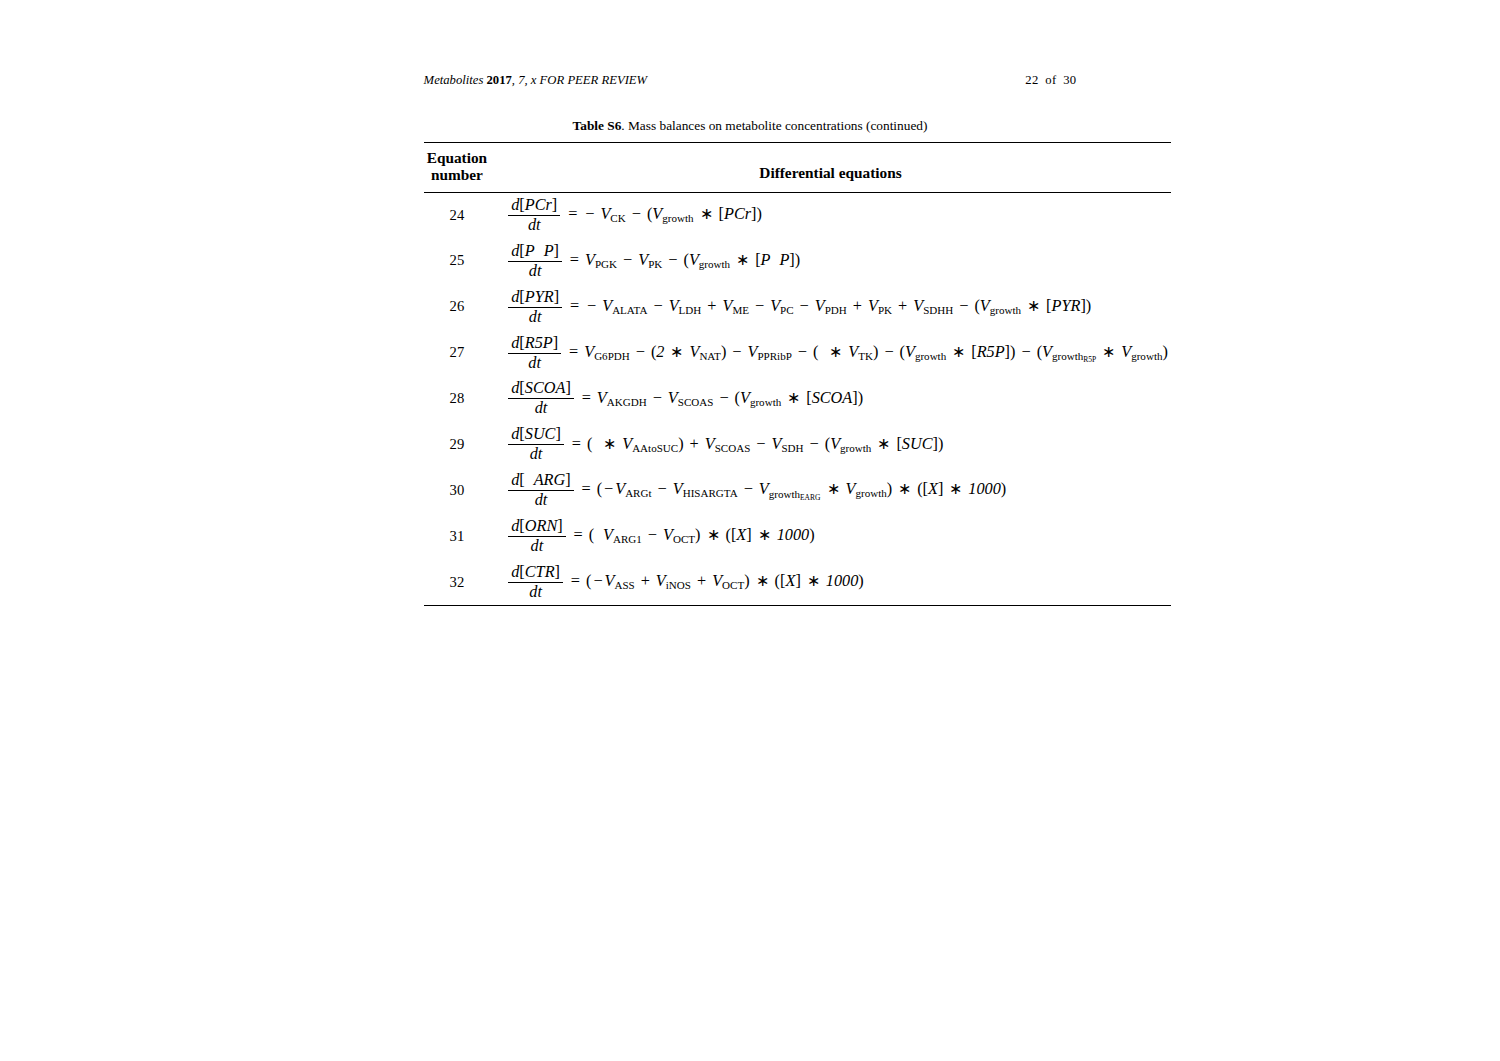Metabolites 2017, 7, x FOR PEER REVIEW
22 of 30
Table S6. Mass balances on metabolite concentrations (continued)
| Equation number | Differential equations |
| --- | --- |
| 24 | d [ PCr ] dt = − V CK − ( V growth ∗ [ PCr ] ) |
| 25 | d [ P P ] dt = V PGK − V PK − ( V growth ∗ [ P P ] ) |
| 26 | d [ PYR ] dt = − V ALATA − V LDH + V ME − V PC − V PDH + V PK + V SDHH − ( V growth ∗ [ PYR ] ) |
| 27 | d [ R5P ] dt = V G6PDH − ( 2 ∗ V NAT ) − V PPRibP − ( ∗ V TK ) − ( V growth ∗ [ R5P ] ) − ( V growth R5P ∗ V growth ) |
| 28 | d [ SCOA ] dt = V AKGDH − V SCOAS − ( V growth ∗ [ SCOA ] ) |
| 29 | d [ SUC ] dt = ( ∗ V AAtoSUC ) + V SCOAS − V SDH − ( V growth ∗ [ SUC ] ) |
| 30 | d [ ARG ] dt = ( − V ARGt − V HISARGTA − V growth EARG ∗ V growth ) ∗ ( [ X ] ∗ 1000 ) |
| 31 | d [ ORN ] dt = ( V ARG1 − V OCT ) ∗ ( [ X ] ∗ 1000 ) |
| 32 | d [ CTR ] dt = ( − V ASS + V iNOS + V OCT ) ∗ ( [ X ] ∗ 1000 ) |